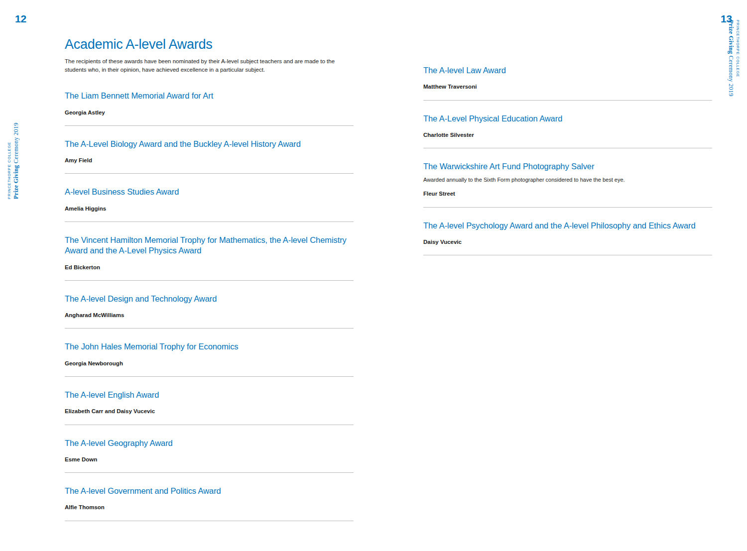12
PRINCETHORPE COLLEGE Prize Giving Ceremony 2019
Academic A-level Awards
The recipients of these awards have been nominated by their A-level subject teachers and are made to the students who, in their opinion, have achieved excellence in a particular subject.
The Liam Bennett Memorial Award for Art
Georgia Astley
The A-Level Biology Award and the Buckley A-level History Award
Amy Field
A-level Business Studies Award
Amelia Higgins
The Vincent Hamilton Memorial Trophy for Mathematics, the A-level Chemistry Award and the A-Level Physics Award
Ed Bickerton
The A-level Design and Technology Award
Angharad McWilliams
The John Hales Memorial Trophy for Economics
Georgia Newborough
The A-level English Award
Elizabeth Carr and Daisy Vucevic
The A-level Geography Award
Esme Down
The A-level Government and Politics Award
Alfie Thomson
13
PRINCETHORPE COLLEGE Prize Giving Ceremony 2019
The A-level Law Award
Matthew Traversoni
The A-Level Physical Education Award
Charlotte Silvester
The Warwickshire Art Fund Photography Salver
Awarded annually to the Sixth Form photographer considered to have the best eye.
Fleur Street
The A-level Psychology Award and the A-level Philosophy and Ethics Award
Daisy Vucevic